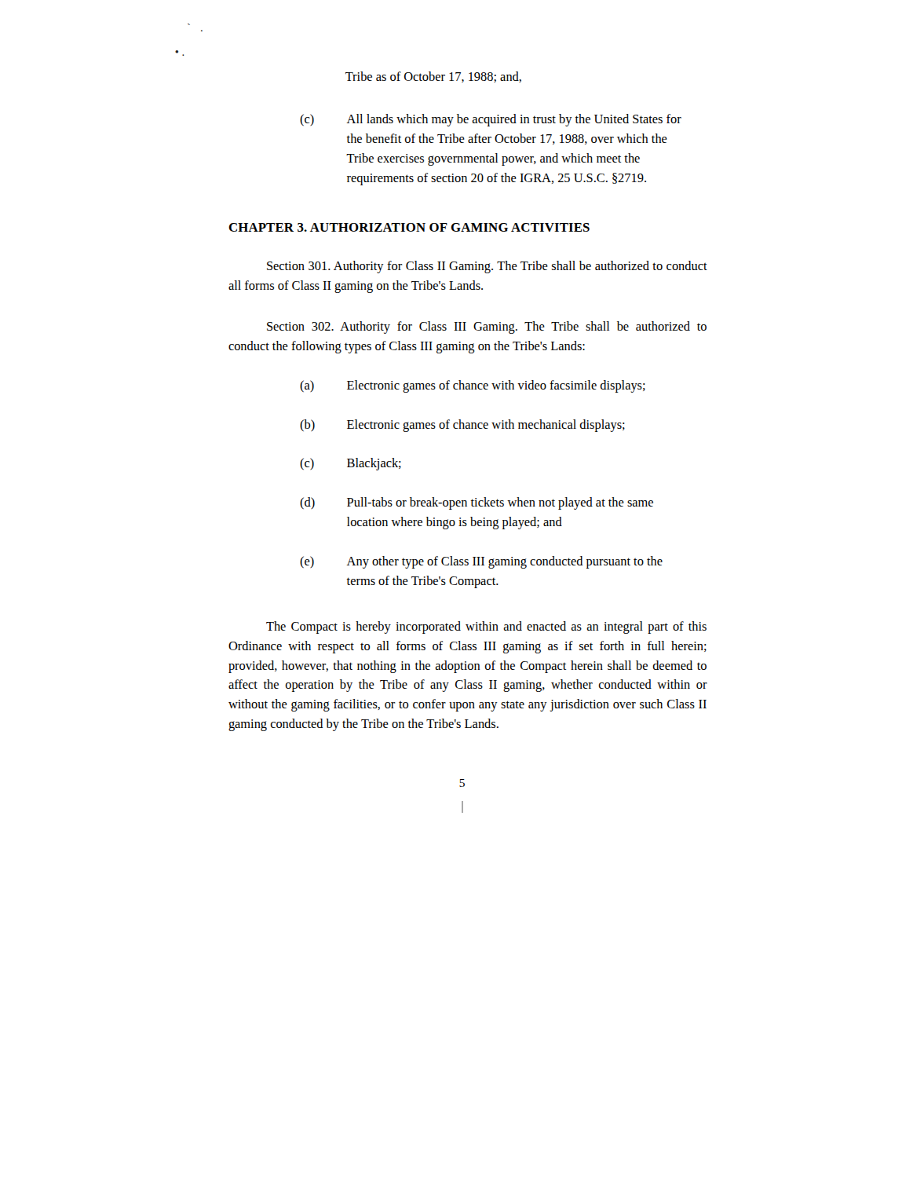` . • .
Tribe as of October 17, 1988; and,
(c)
All lands which may be acquired in trust by the United States for the benefit of the Tribe after October 17, 1988, over which the Tribe exercises governmental power, and which meet the requirements of section 20 of the IGRA, 25 U.S.C. §2719.
CHAPTER 3. AUTHORIZATION OF GAMING ACTIVITIES
Section 301. Authority for Class II Gaming. The Tribe shall be authorized to conduct all forms of Class II gaming on the Tribe's Lands.
Section 302. Authority for Class III Gaming. The Tribe shall be authorized to conduct the following types of Class III gaming on the Tribe's Lands:
(a)
Electronic games of chance with video facsimile displays;
(b)
Electronic games of chance with mechanical displays;
(c)
Blackjack;
(d)
Pull-tabs or break-open tickets when not played at the same location where bingo is being played; and
(e)
Any other type of Class III gaming conducted pursuant to the terms of the Tribe's Compact.
The Compact is hereby incorporated within and enacted as an integral part of this Ordinance with respect to all forms of Class III gaming as if set forth in full herein; provided, however, that nothing in the adoption of the Compact herein shall be deemed to affect the operation by the Tribe of any Class II gaming, whether conducted within or without the gaming facilities, or to confer upon any state any jurisdiction over such Class II gaming conducted by the Tribe on the Tribe's Lands.
5